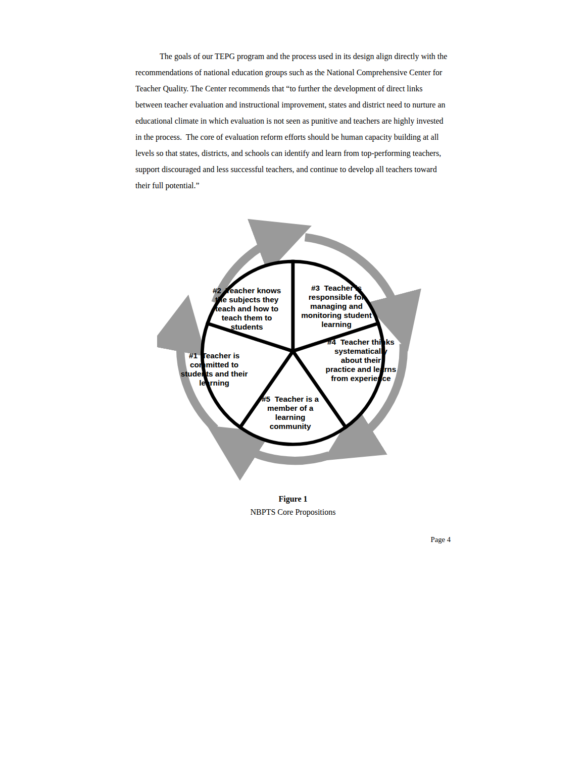The goals of our TEPG program and the process used in its design align directly with the recommendations of national education groups such as the National Comprehensive Center for Teacher Quality. The Center recommends that “to further the development of direct links between teacher evaluation and instructional improvement, states and district need to nurture an educational climate in which evaluation is not seen as punitive and teachers are highly invested in the process. The core of evaluation reform efforts should be human capacity building at all levels so that states, districts, and schools can identify and learn from top-performing teachers, support discouraged and less successful teachers, and continue to develop all teachers toward their full potential.”
#1 Teacher is committed to students and their learning
#2 Teacher knows the subjects they teach and how to teach them to students
#3 Teacher is responsible for managing and monitoring student learning
#4 Teacher thinks systematically about their practice and learns from experience
#5 Teacher is a member of a learning community
Figure 1 NBPTS Core Propositions
Page 4